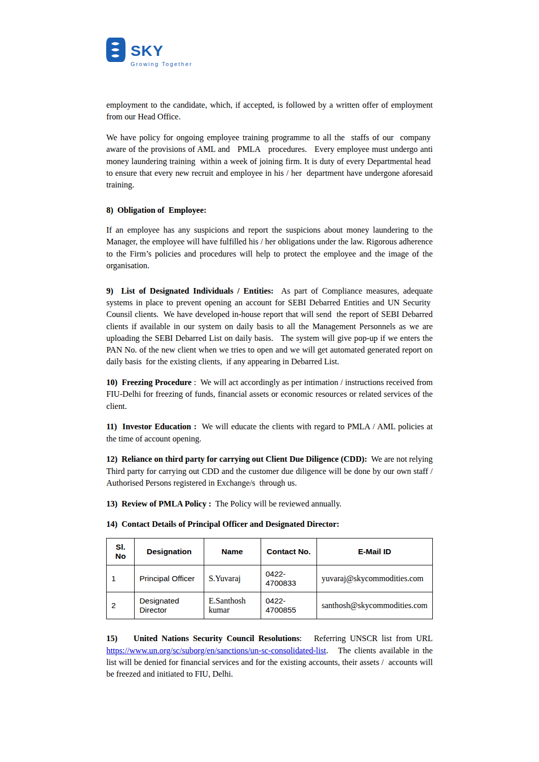SKY Growing Together
employment to the candidate, which, if accepted, is followed by a written offer of employment from our Head Office.
We have policy for ongoing employee training programme to all the staffs of our company aware of the provisions of AML and PMLA procedures. Every employee must undergo anti money laundering training within a week of joining firm. It is duty of every Departmental head to ensure that every new recruit and employee in his / her department have undergone aforesaid training.
8) Obligation of Employee:
If an employee has any suspicions and report the suspicions about money laundering to the Manager, the employee will have fulfilled his / her obligations under the law. Rigorous adherence to the Firm’s policies and procedures will help to protect the employee and the image of the organisation.
9) List of Designated Individuals / Entities: As part of Compliance measures, adequate systems in place to prevent opening an account for SEBI Debarred Entities and UN Security Counsil clients. We have developed in-house report that will send the report of SEBI Debarred clients if available in our system on daily basis to all the Management Personnels as we are uploading the SEBI Debarred List on daily basis. The system will give pop-up if we enters the PAN No. of the new client when we tries to open and we will get automated generated report on daily basis for the existing clients, if any appearing in Debarred List.
10) Freezing Procedure : We will act accordingly as per intimation / instructions received from FIU-Delhi for freezing of funds, financial assets or economic resources or related services of the client.
11) Investor Education : We will educate the clients with regard to PMLA / AML policies at the time of account opening.
12) Reliance on third party for carrying out Client Due Diligence (CDD): We are not relying Third party for carrying out CDD and the customer due diligence will be done by our own staff / Authorised Persons registered in Exchange/s through us.
13) Review of PMLA Policy : The Policy will be reviewed annually.
14) Contact Details of Principal Officer and Designated Director:
| Sl. No | Designation | Name | Contact No. | E-Mail ID |
| --- | --- | --- | --- | --- |
| 1 | Principal Officer | S.Yuvaraj | 0422-4700833 | yuvaraj@skycommodities.com |
| 2 | Designated Director | E.Santhosh kumar | 0422-4700855 | santhosh@skycommodities.com |
15) United Nations Security Council Resolutions: Referring UNSCR list from URL https://www.un.org/sc/suborg/en/sanctions/un-sc-consolidated-list. The clients available in the list will be denied for financial services and for the existing accounts, their assets / accounts will be freezed and initiated to FIU, Delhi.